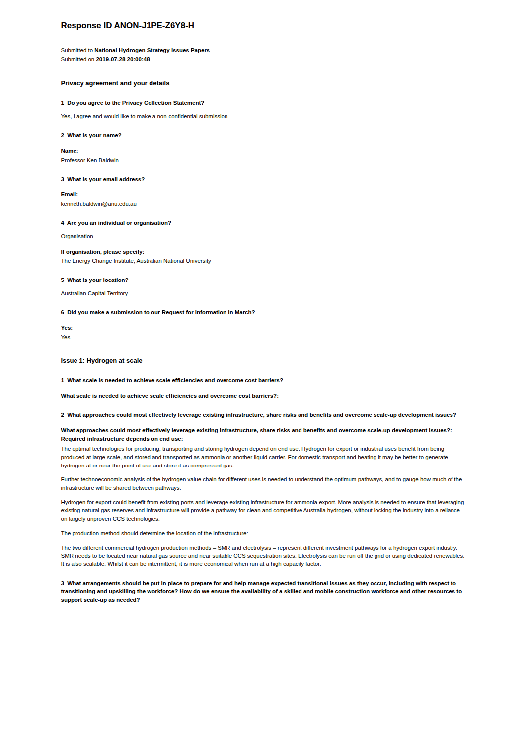Response ID ANON-J1PE-Z6Y8-H
Submitted to National Hydrogen Strategy Issues Papers
Submitted on 2019-07-28 20:00:48
Privacy agreement and your details
1 Do you agree to the Privacy Collection Statement?
Yes, I agree and would like to make a non-confidential submission
2 What is your name?
Name:
Professor Ken Baldwin
3 What is your email address?
Email:
kenneth.baldwin@anu.edu.au
4 Are you an individual or organisation?
Organisation
If organisation, please specify:
The Energy Change Institute, Australian National University
5 What is your location?
Australian Capital Territory
6 Did you make a submission to our Request for Information in March?
Yes:
Yes
Issue 1: Hydrogen at scale
1 What scale is needed to achieve scale efficiencies and overcome cost barriers?
What scale is needed to achieve scale efficiencies and overcome cost barriers?:
2 What approaches could most effectively leverage existing infrastructure, share risks and benefits and overcome scale-up development issues?
What approaches could most effectively leverage existing infrastructure, share risks and benefits and overcome scale-up development issues?:
Required infrastructure depends on end use:
The optimal technologies for producing, transporting and storing hydrogen depend on end use. Hydrogen for export or industrial uses benefit from being produced at large scale, and stored and transported as ammonia or another liquid carrier. For domestic transport and heating it may be better to generate hydrogen at or near the point of use and store it as compressed gas.
Further technoeconomic analysis of the hydrogen value chain for different uses is needed to understand the optimum pathways, and to gauge how much of the infrastructure will be shared between pathways.
Hydrogen for export could benefit from existing ports and leverage existing infrastructure for ammonia export. More analysis is needed to ensure that leveraging existing natural gas reserves and infrastructure will provide a pathway for clean and competitive Australia hydrogen, without locking the industry into a reliance on largely unproven CCS technologies.
The production method should determine the location of the infrastructure:
The two different commercial hydrogen production methods – SMR and electrolysis – represent different investment pathways for a hydrogen export industry. SMR needs to be located near natural gas source and near suitable CCS sequestration sites. Electrolysis can be run off the grid or using dedicated renewables. It is also scalable. Whilst it can be intermittent, it is more economical when run at a high capacity factor.
3 What arrangements should be put in place to prepare for and help manage expected transitional issues as they occur, including with respect to transitioning and upskilling the workforce? How do we ensure the availability of a skilled and mobile construction workforce and other resources to support scale-up as needed?